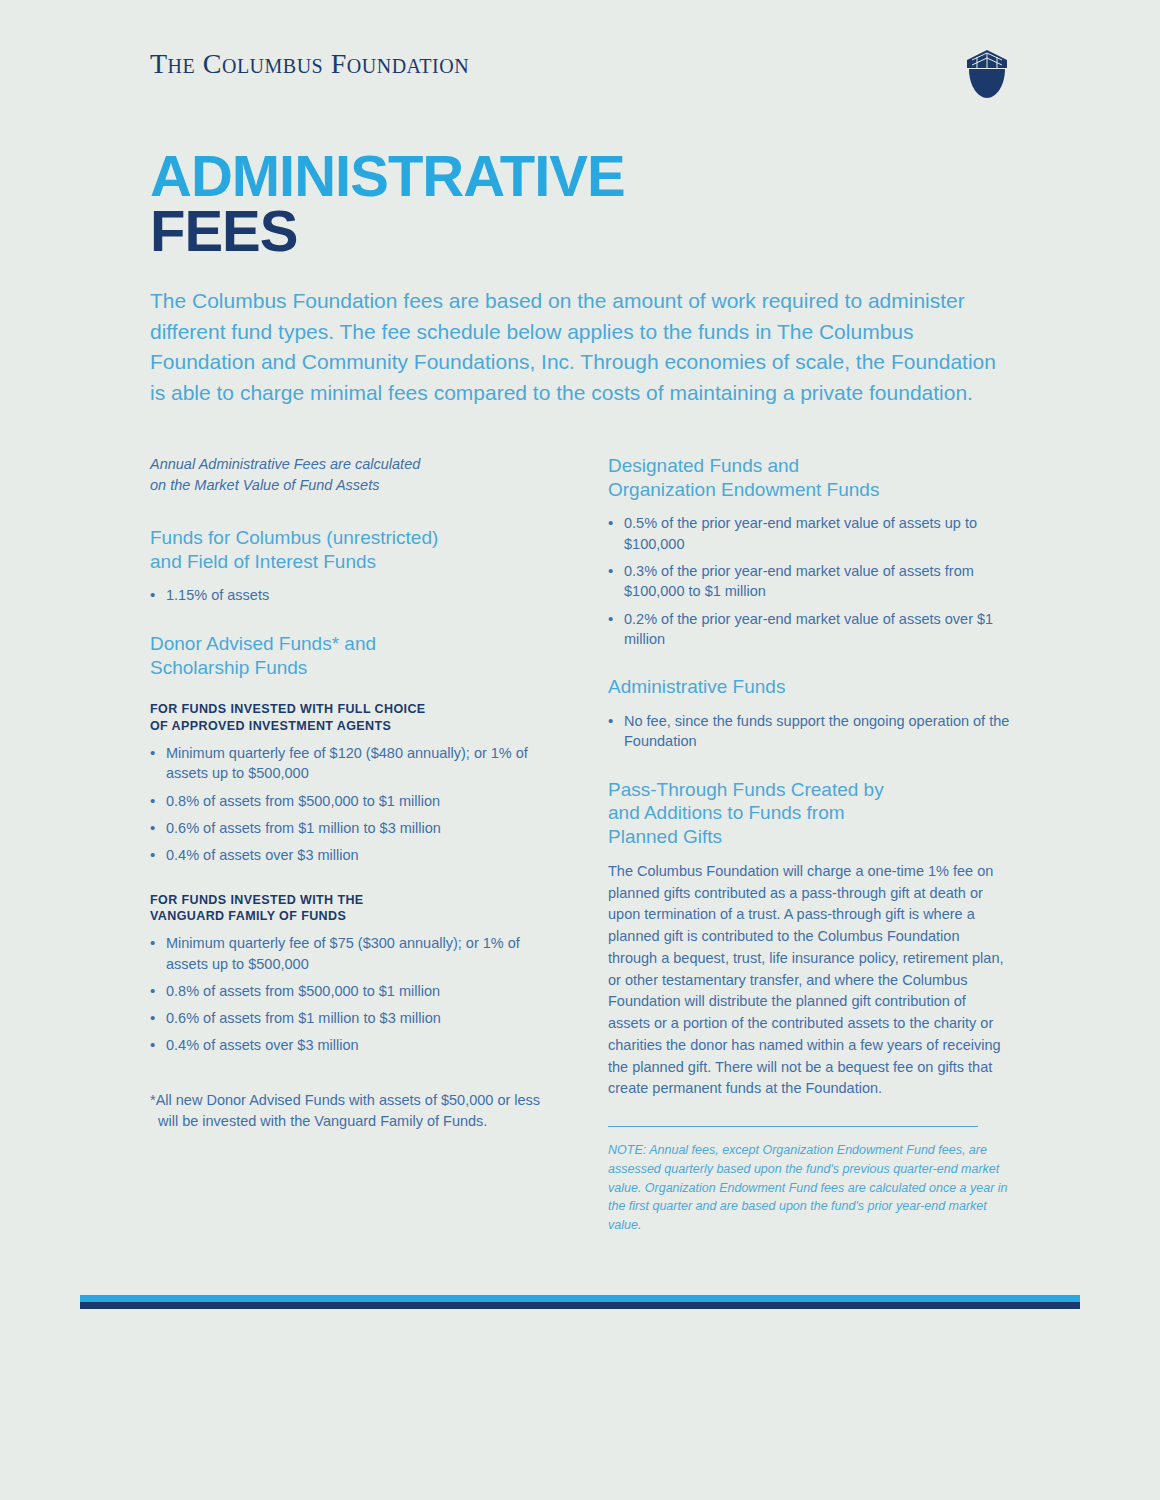The Columbus Foundation
ADMINISTRATIVE FEES
The Columbus Foundation fees are based on the amount of work required to administer different fund types. The fee schedule below applies to the funds in The Columbus Foundation and Community Foundations, Inc. Through economies of scale, the Foundation is able to charge minimal fees compared to the costs of maintaining a private foundation.
Annual Administrative Fees are calculated
on the Market Value of Fund Assets
Funds for Columbus (unrestricted)
and Field of Interest Funds
1.15% of assets
Donor Advised Funds* and
Scholarship Funds
For funds invested with full choice
of approved investment agents
Minimum quarterly fee of $120 ($480 annually); or 1% of assets up to $500,000
0.8% of assets from $500,000 to $1 million
0.6% of assets from $1 million to $3 million
0.4% of assets over $3 million
For funds invested with the
Vanguard family of funds
Minimum quarterly fee of $75 ($300 annually); or 1% of assets up to $500,000
0.8% of assets from $500,000 to $1 million
0.6% of assets from $1 million to $3 million
0.4% of assets over $3 million
*All new Donor Advised Funds with assets of $50,000 or less will be invested with the Vanguard Family of Funds.
Designated Funds and
Organization Endowment Funds
0.5% of the prior year-end market value of assets up to $100,000
0.3% of the prior year-end market value of assets from $100,000 to $1 million
0.2% of the prior year-end market value of assets over $1 million
Administrative Funds
No fee, since the funds support the ongoing operation of the Foundation
Pass-Through Funds Created by
and Additions to Funds from
Planned Gifts
The Columbus Foundation will charge a one-time 1% fee on planned gifts contributed as a pass-through gift at death or upon termination of a trust. A pass-through gift is where a planned gift is contributed to the Columbus Foundation through a bequest, trust, life insurance policy, retirement plan, or other testamentary transfer, and where the Columbus Foundation will distribute the planned gift contribution of assets or a portion of the contributed assets to the charity or charities the donor has named within a few years of receiving the planned gift. There will not be a bequest fee on gifts that create permanent funds at the Foundation.
NOTE: Annual fees, except Organization Endowment Fund fees, are assessed quarterly based upon the fund's previous quarter-end market value. Organization Endowment Fund fees are calculated once a year in the first quarter and are based upon the fund's prior year-end market value.